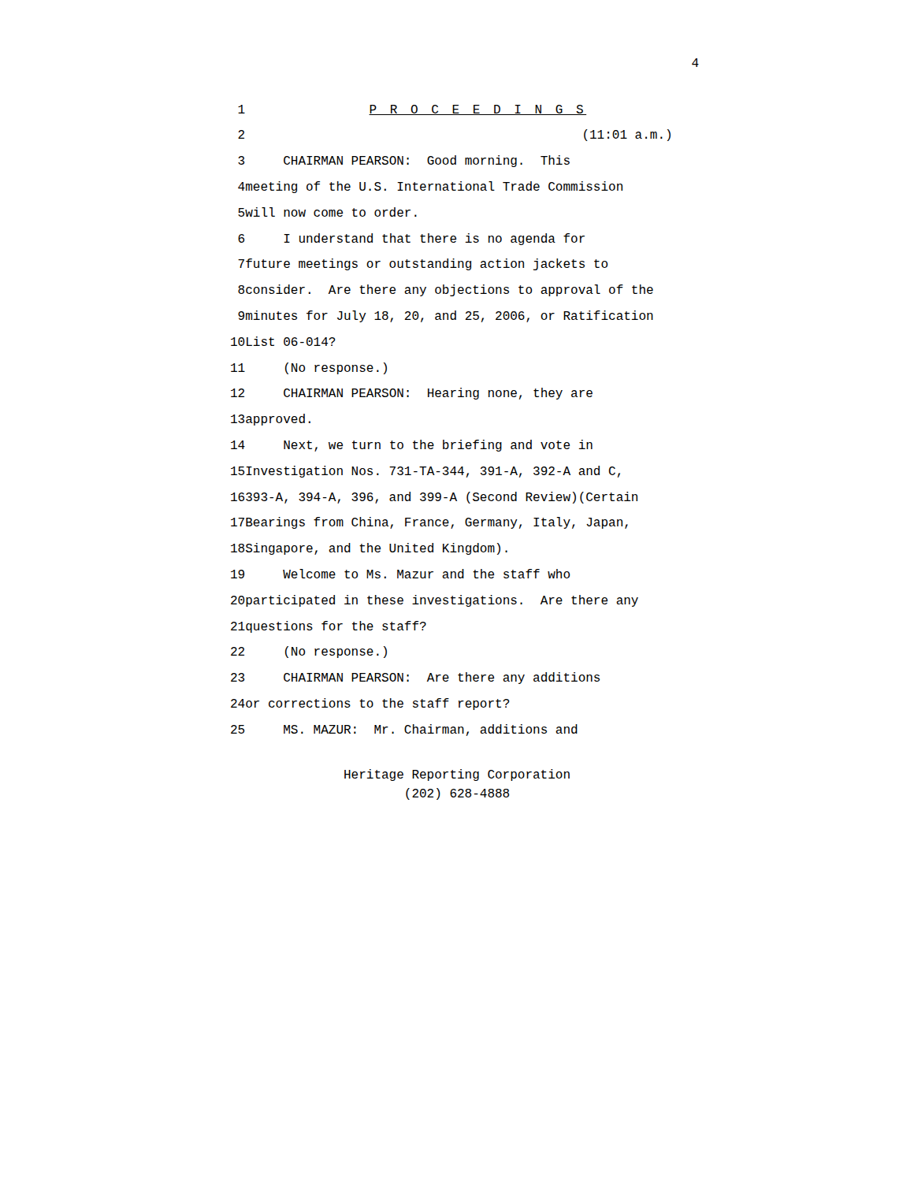4
| 1 | P R O C E E D I N G S |
| 2 | (11:01 a.m.) |
| 3 | CHAIRMAN PEARSON: Good morning. This |
| 4 | meeting of the U.S. International Trade Commission |
| 5 | will now come to order. |
| 6 | I understand that there is no agenda for |
| 7 | future meetings or outstanding action jackets to |
| 8 | consider. Are there any objections to approval of the |
| 9 | minutes for July 18, 20, and 25, 2006, or Ratification |
| 10 | List 06-014? |
| 11 | (No response.) |
| 12 | CHAIRMAN PEARSON: Hearing none, they are |
| 13 | approved. |
| 14 | Next, we turn to the briefing and vote in |
| 15 | Investigation Nos. 731-TA-344, 391-A, 392-A and C, |
| 16 | 393-A, 394-A, 396, and 399-A (Second Review)(Certain |
| 17 | Bearings from China, France, Germany, Italy, Japan, |
| 18 | Singapore, and the United Kingdom). |
| 19 | Welcome to Ms. Mazur and the staff who |
| 20 | participated in these investigations. Are there any |
| 21 | questions for the staff? |
| 22 | (No response.) |
| 23 | CHAIRMAN PEARSON: Are there any additions |
| 24 | or corrections to the staff report? |
| 25 | MS. MAZUR: Mr. Chairman, additions and |
Heritage Reporting Corporation
(202) 628-4888